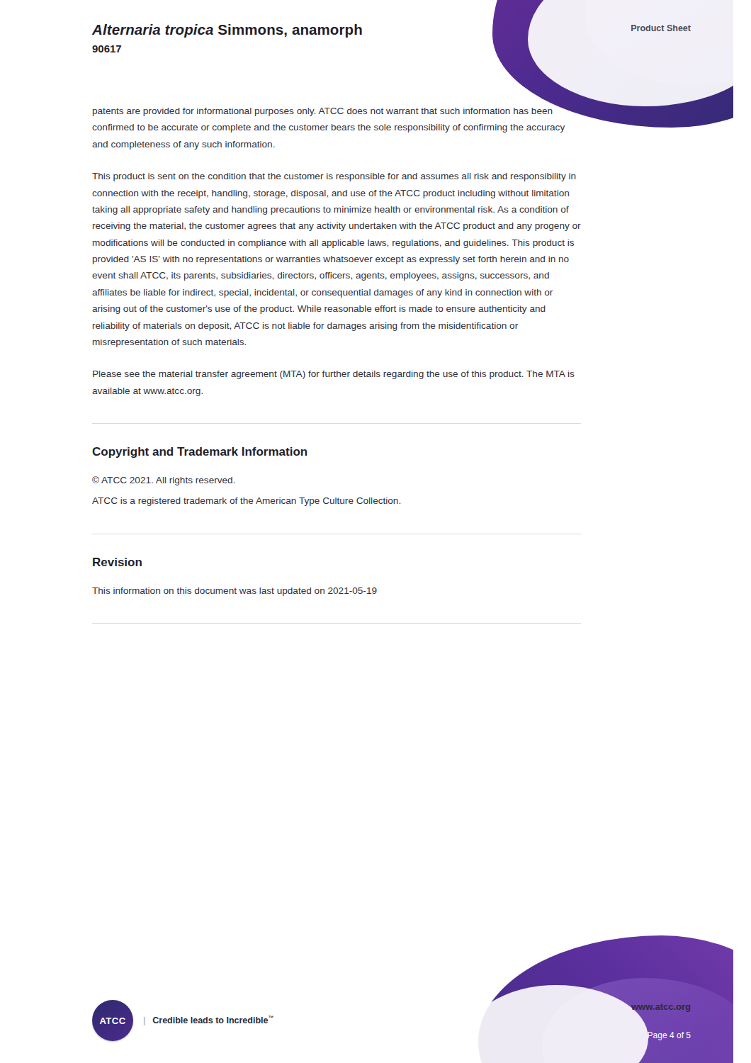Alternaria tropica Simmons, anamorph
90617
Product Sheet
patents are provided for informational purposes only. ATCC does not warrant that such information has been confirmed to be accurate or complete and the customer bears the sole responsibility of confirming the accuracy and completeness of any such information.
This product is sent on the condition that the customer is responsible for and assumes all risk and responsibility in connection with the receipt, handling, storage, disposal, and use of the ATCC product including without limitation taking all appropriate safety and handling precautions to minimize health or environmental risk. As a condition of receiving the material, the customer agrees that any activity undertaken with the ATCC product and any progeny or modifications will be conducted in compliance with all applicable laws, regulations, and guidelines. This product is provided 'AS IS' with no representations or warranties whatsoever except as expressly set forth herein and in no event shall ATCC, its parents, subsidiaries, directors, officers, agents, employees, assigns, successors, and affiliates be liable for indirect, special, incidental, or consequential damages of any kind in connection with or arising out of the customer's use of the product. While reasonable effort is made to ensure authenticity and reliability of materials on deposit, ATCC is not liable for damages arising from the misidentification or misrepresentation of such materials.
Please see the material transfer agreement (MTA) for further details regarding the use of this product. The MTA is available at www.atcc.org.
Copyright and Trademark Information
© ATCC 2021. All rights reserved.
ATCC is a registered trademark of the American Type Culture Collection.
Revision
This information on this document was last updated on 2021-05-19
ATCC
| Credible leads to Incredible™
www.atcc.org
Page 4 of 5